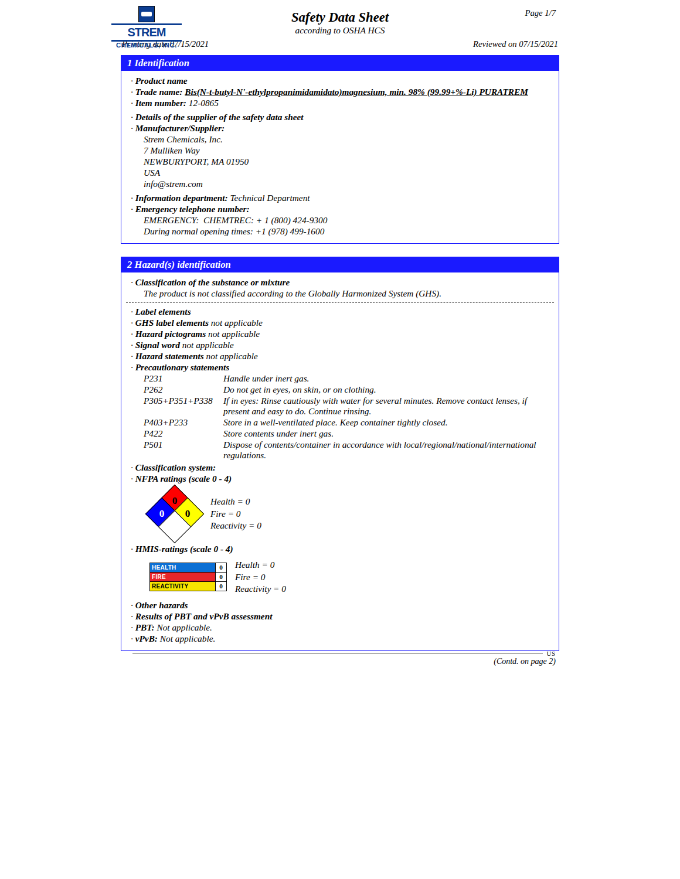Page 1/7
STREM
CHEMICALS, INC.
Safety Data Sheet
according to OSHA HCS
Printing date 07/15/2021 Reviewed on 07/15/2021
1 Identification
· Product name
· Trade name: Bis(N-t-butyl-N'-ethylpropanimidamidato)magnesium, min. 98% (99.99+%-Li) PURATREM
· Item number: 12-0865
· Details of the supplier of the safety data sheet
· Manufacturer/Supplier:
Strem Chemicals, Inc.
7 Mulliken Way
NEWBURYPORT, MA 01950
USA
info@strem.com
· Information department: Technical Department
· Emergency telephone number:
EMERGENCY: CHEMTREC: + 1 (800) 424-9300
During normal opening times: +1 (978) 499-1600
2 Hazard(s) identification
· Classification of the substance or mixture
The product is not classified according to the Globally Harmonized System (GHS).
· Label elements
· GHS label elements not applicable
· Hazard pictograms not applicable
· Signal word not applicable
· Hazard statements not applicable
· Precautionary statements
| P231 | Handle under inert gas. |
| P262 | Do not get in eyes, on skin, or on clothing. |
| P305+P351+P338 | If in eyes: Rinse cautiously with water for several minutes. Remove contact lenses, if present and easy to do. Continue rinsing. |
| P403+P233 | Store in a well-ventilated place. Keep container tightly closed. |
| P422 | Store contents under inert gas. |
| P501 | Dispose of contents/container in accordance with local/regional/national/international regulations. |
· Classification system:
· NFPA ratings (scale 0 - 4)
0
0
0
Health = 0
Fire = 0
Reactivity = 0
· HMIS-ratings (scale 0 - 4)
HEALTH
0
FIRE
0
REACTIVITY
0
Health = 0
Fire = 0
Reactivity = 0
· Other hazards
· Results of PBT and vPvB assessment
· PBT: Not applicable.
· vPvB: Not applicable.
US
(Contd. on page 2)